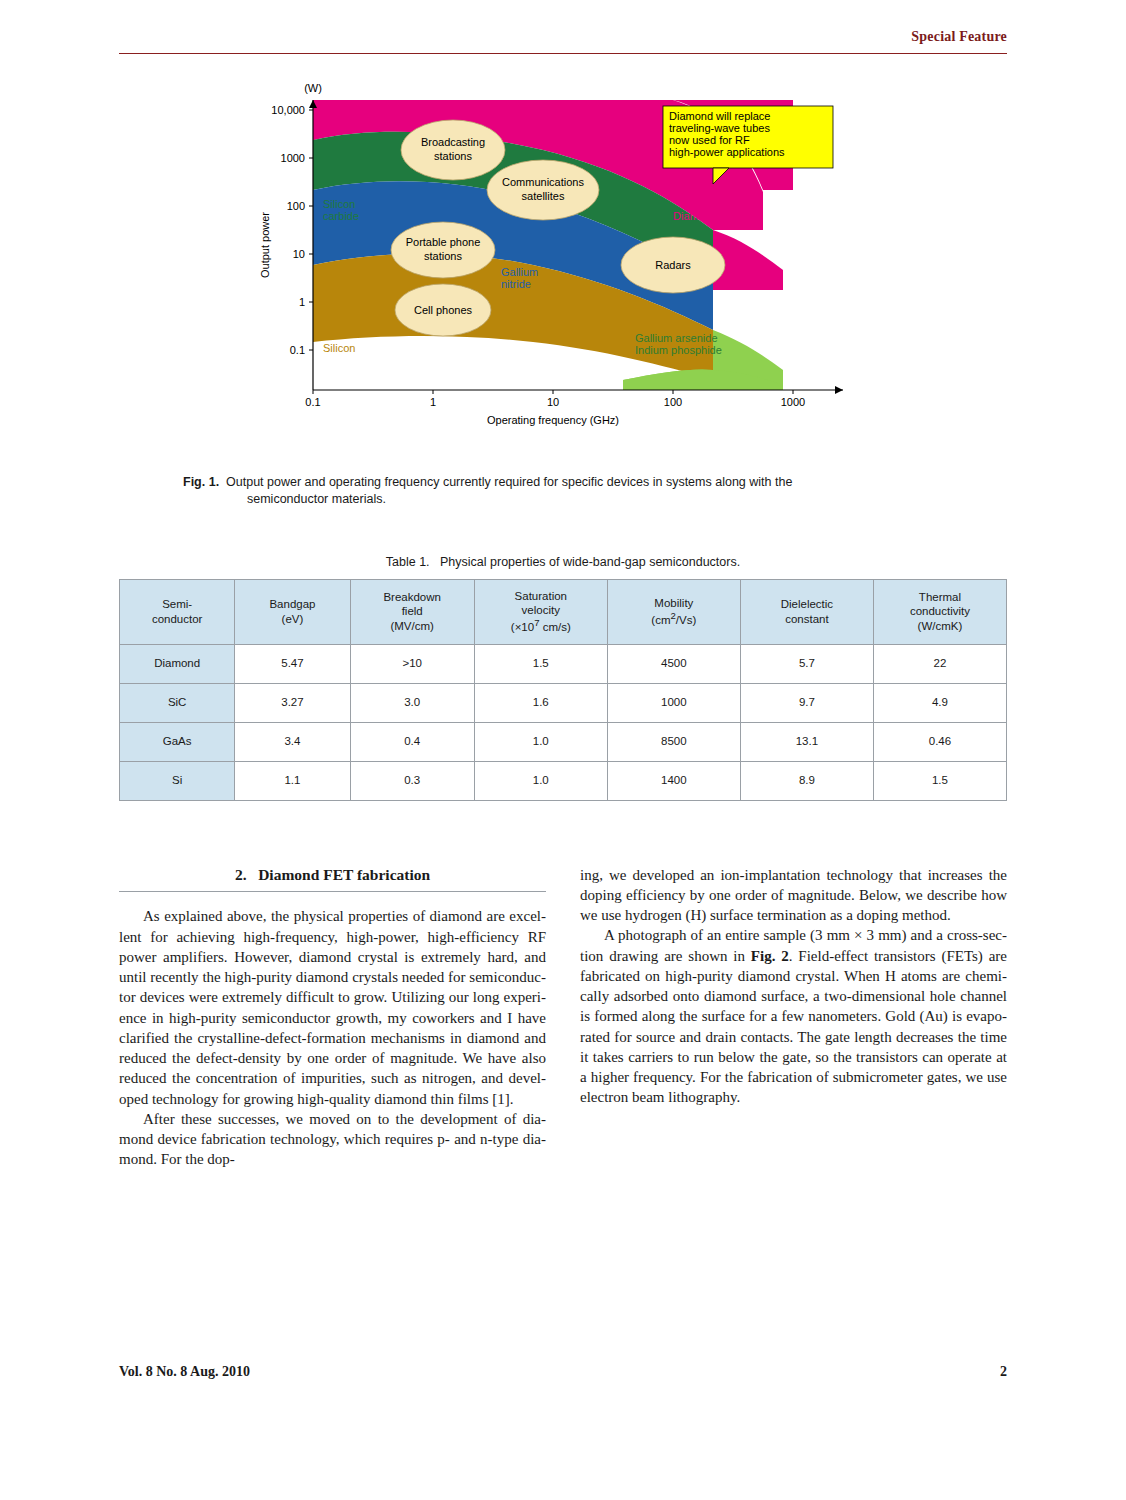Special Feature
10,000 1000 100 10 1 0.1 (W) Output power 0.1 1 10 100 1000 Operating frequency (GHz) Silicon carbide Silicon Gallium nitride Gallium arsenide Indium phosphide Diamond Broadcasting stations Communications satellites Portable phone stations Cell phones Radars Diamond will replace traveling-wave tubes now used for RF high-power applications
Fig. 1. Output power and operating frequency currently required for specific devices in systems along with the semiconductor materials.
Table 1. Physical properties of wide-band-gap semiconductors.
| Semi- conductor | Bandgap (eV) | Breakdown field (MV/cm) | Saturation velocity (×10 7 cm/s) | Mobility (cm 2 /Vs) | Dielelectic constant | Thermal conductivity (W/cmK) |
| --- | --- | --- | --- | --- | --- | --- |
| Diamond | 5.47 | >10 | 1.5 | 4500 | 5.7 | 22 |
| SiC | 3.27 | 3.0 | 1.6 | 1000 | 9.7 | 4.9 |
| GaAs | 3.4 | 0.4 | 1.0 | 8500 | 13.1 | 0.46 |
| Si | 1.1 | 0.3 | 1.0 | 1400 | 8.9 | 1.5 |
2. Diamond FET fabrication
As explained above, the physical properties of diamond are excellent for achieving high-frequency, high-power, high-efficiency RF power amplifiers. However, diamond crystal is extremely hard, and until recently the high-purity diamond crystals needed for semiconductor devices were extremely difficult to grow. Utilizing our long experience in high-purity semiconductor growth, my coworkers and I have clarified the crystalline-defect-formation mechanisms in diamond and reduced the defect-density by one order of magnitude. We have also reduced the concentration of impurities, such as nitrogen, and developed technology for growing high-quality diamond thin films [1].
After these successes, we moved on to the development of diamond device fabrication technology, which requires p- and n-type diamond. For the dop-
ing, we developed an ion-implantation technology that increases the doping efficiency by one order of magnitude. Below, we describe how we use hydrogen (H) surface termination as a doping method.
A photograph of an entire sample (3 mm × 3 mm) and a cross-section drawing are shown in Fig. 2. Field-effect transistors (FETs) are fabricated on high-purity diamond crystal. When H atoms are chemically adsorbed onto diamond surface, a two-dimensional hole channel is formed along the surface for a few nanometers. Gold (Au) is evaporated for source and drain contacts. The gate length decreases the time it takes carriers to run below the gate, so the transistors can operate at a higher frequency. For the fabrication of submicrometer gates, we use electron beam lithography.
Vol. 8 No. 8 Aug. 2010
2